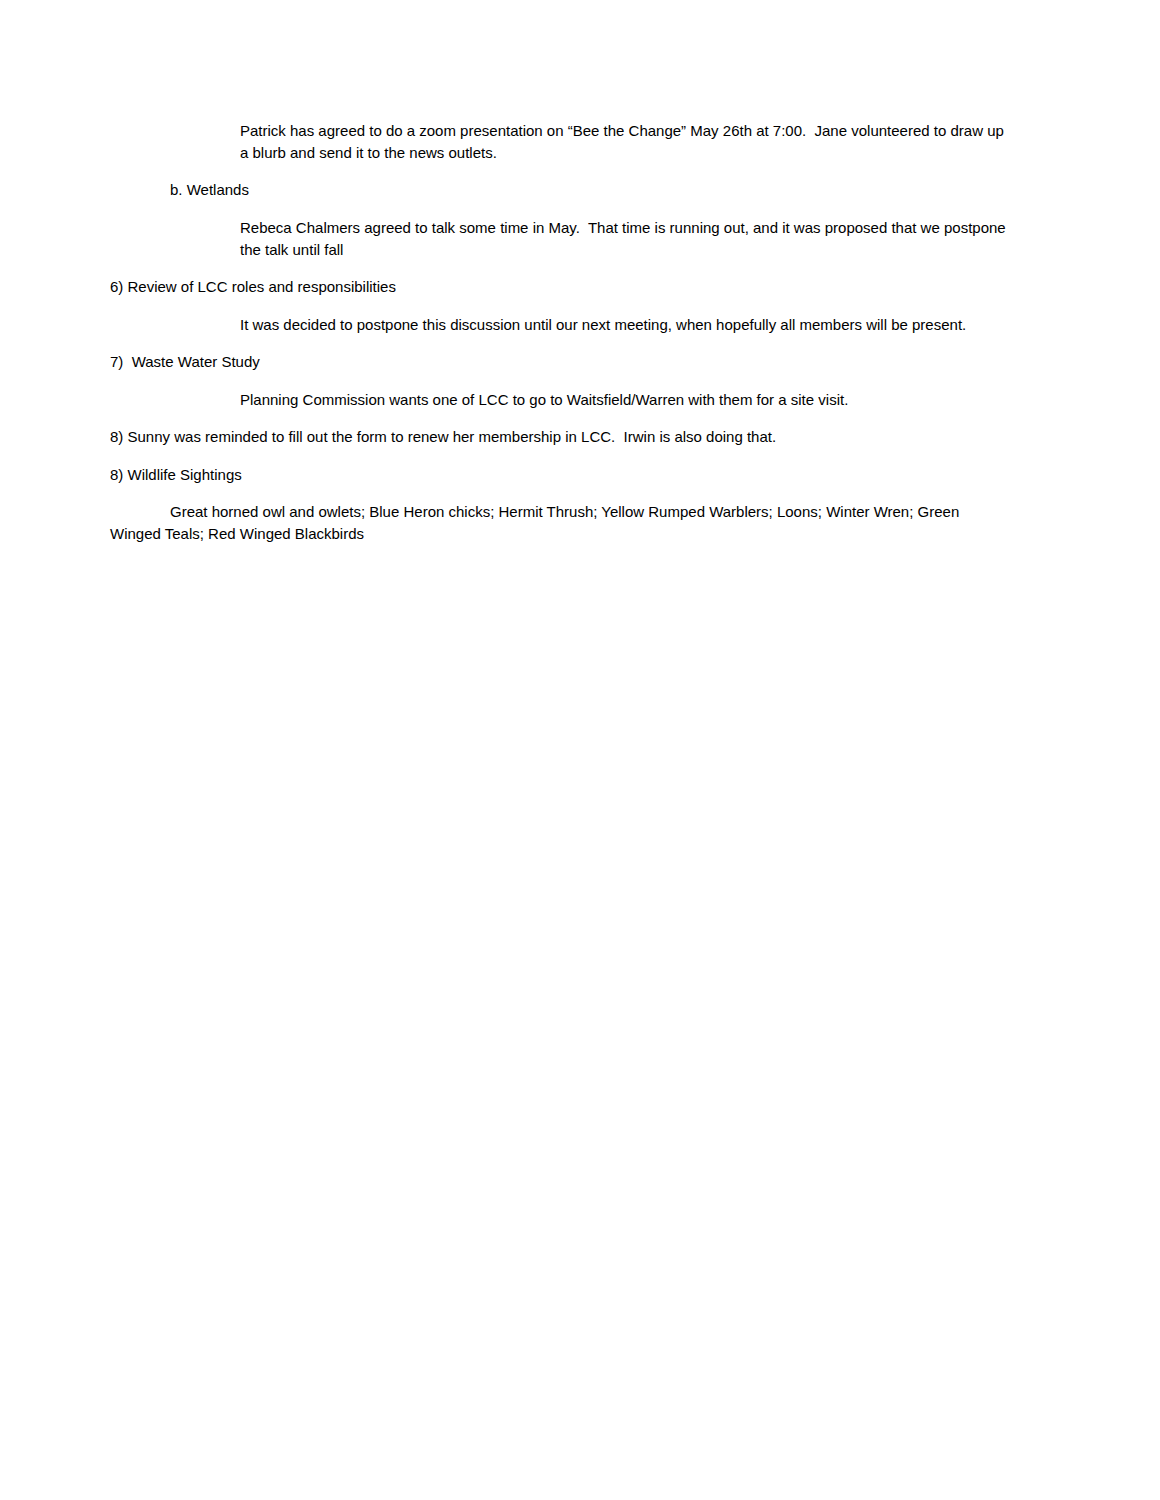Patrick has agreed to do a zoom presentation on “Bee the Change” May 26th at 7:00. Jane volunteered to draw up a blurb and send it to the news outlets.
b. Wetlands
Rebeca Chalmers agreed to talk some time in May. That time is running out, and it was proposed that we postpone the talk until fall
6) Review of LCC roles and responsibilities
It was decided to postpone this discussion until our next meeting, when hopefully all members will be present.
7) Waste Water Study
Planning Commission wants one of LCC to go to Waitsfield/Warren with them for a site visit.
8) Sunny was reminded to fill out the form to renew her membership in LCC. Irwin is also doing that.
8) Wildlife Sightings
Great horned owl and owlets; Blue Heron chicks; Hermit Thrush; Yellow Rumped Warblers; Loons; Winter Wren; Green Winged Teals; Red Winged Blackbirds